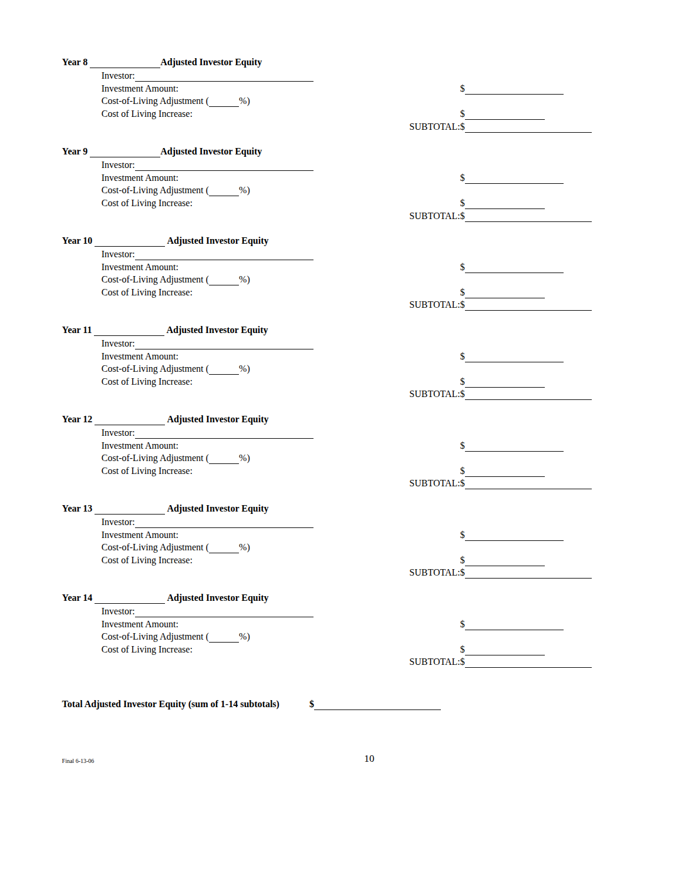Year 8 Adjusted Investor Equity
| Investor: | | |
| Investment Amount: | | $ |
| Cost-of-Living Adjustment ( %) | | |
| Cost of Living Increase: | | $ |
| | SUBTOTAL: | $ |
Year 9 Adjusted Investor Equity
| Investor: | | |
| Investment Amount: | | $ |
| Cost-of-Living Adjustment ( %) | | |
| Cost of Living Increase: | | $ |
| | SUBTOTAL: | $ |
Year 10 Adjusted Investor Equity
| Investor: | | |
| Investment Amount: | | $ |
| Cost-of-Living Adjustment ( %) | | |
| Cost of Living Increase: | | $ |
| | SUBTOTAL: | $ |
Year 11 Adjusted Investor Equity
| Investor: | | |
| Investment Amount: | | $ |
| Cost-of-Living Adjustment ( %) | | |
| Cost of Living Increase: | | $ |
| | SUBTOTAL: | $ |
Year 12 Adjusted Investor Equity
| Investor: | | |
| Investment Amount: | | $ |
| Cost-of-Living Adjustment ( %) | | |
| Cost of Living Increase: | | $ |
| | SUBTOTAL: | $ |
Year 13 Adjusted Investor Equity
| Investor: | | |
| Investment Amount: | | $ |
| Cost-of-Living Adjustment ( %) | | |
| Cost of Living Increase: | | $ |
| | SUBTOTAL: | $ |
Year 14 Adjusted Investor Equity
| Investor: | | |
| Investment Amount: | | $ |
| Cost-of-Living Adjustment ( %) | | |
| Cost of Living Increase: | | $ |
| | SUBTOTAL: | $ |
Total Adjusted Investor Equity (sum of 1-14 subtotals) $
Final 6-13-06
10